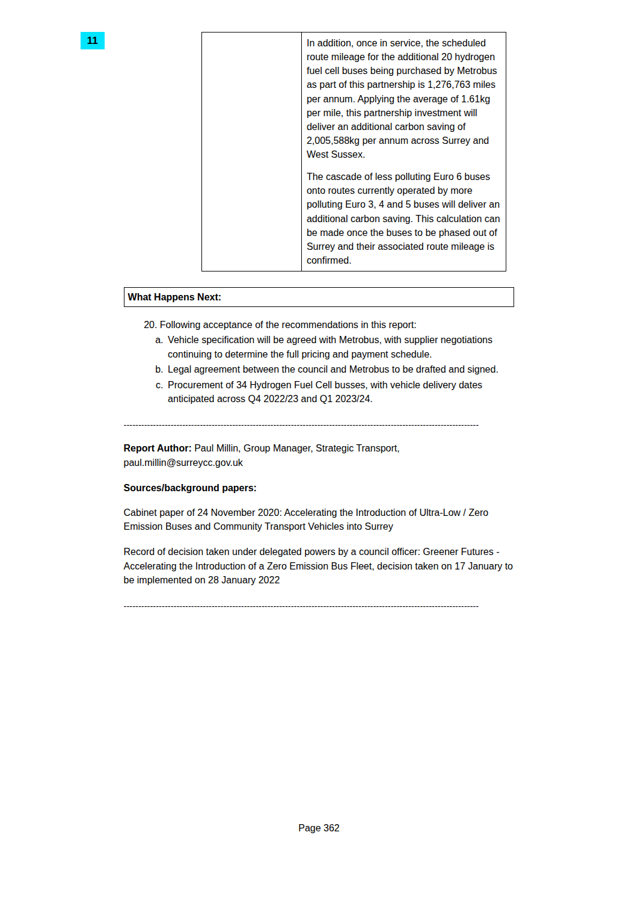11
| | In addition, once in service, the scheduled route mileage for the additional 20 hydrogen fuel cell buses being purchased by Metrobus as part of this partnership is 1,276,763 miles per annum. Applying the average of 1.61kg per mile, this partnership investment will deliver an additional carbon saving of 2,005,588kg per annum across Surrey and West Sussex. The cascade of less polluting Euro 6 buses onto routes currently operated by more polluting Euro 3, 4 and 5 buses will deliver an additional carbon saving. This calculation can be made once the buses to be phased out of Surrey and their associated route mileage is confirmed. |
What Happens Next:
20. Following acceptance of the recommendations in this report:
Vehicle specification will be agreed with Metrobus, with supplier negotiations continuing to determine the full pricing and payment schedule.
Legal agreement between the council and Metrobus to be drafted and signed.
Procurement of 34 Hydrogen Fuel Cell busses, with vehicle delivery dates anticipated across Q4 2022/23 and Q1 2023/24.
-------------------------------------------------------------------------------------------------------------------------
Report Author: Paul Millin, Group Manager, Strategic Transport,
paul.millin@surreycc.gov.uk
Sources/background papers:
Cabinet paper of 24 November 2020: Accelerating the Introduction of Ultra-Low / Zero Emission Buses and Community Transport Vehicles into Surrey
Record of decision taken under delegated powers by a council officer: Greener Futures - Accelerating the Introduction of a Zero Emission Bus Fleet, decision taken on 17 January to be implemented on 28 January 2022
-------------------------------------------------------------------------------------------------------------------------
Page 362